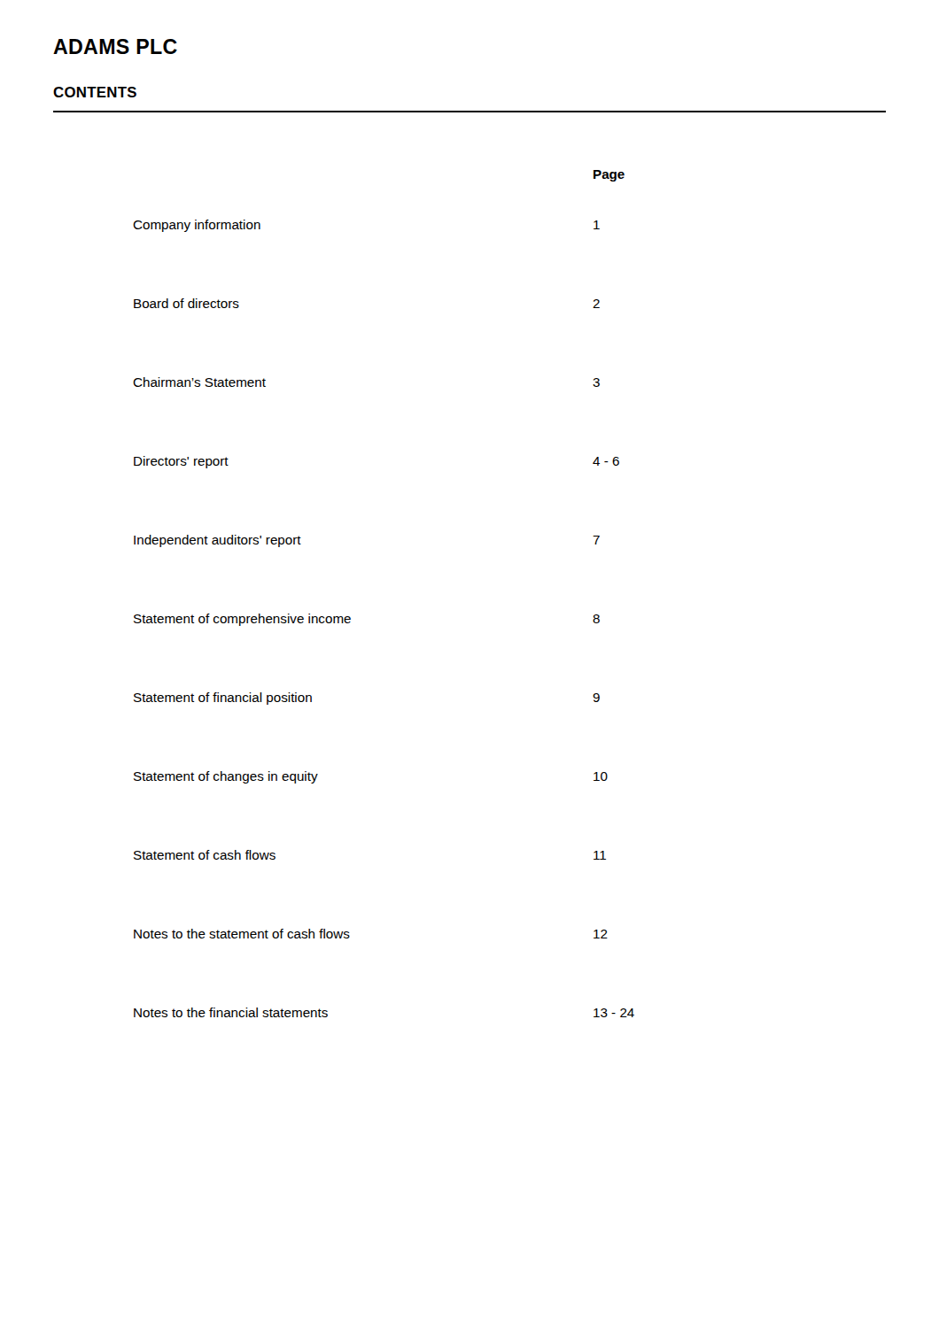ADAMS PLC
CONTENTS
| | Page |
| --- | --- |
| Company information | 1 |
| Board of directors | 2 |
| Chairman’s Statement | 3 |
| Directors' report | 4 - 6 |
| Independent auditors' report | 7 |
| Statement of comprehensive income | 8 |
| Statement of financial position | 9 |
| Statement of changes in equity | 10 |
| Statement of cash flows | 11 |
| Notes to the statement of cash flows | 12 |
| Notes to the financial statements | 13 - 24 |